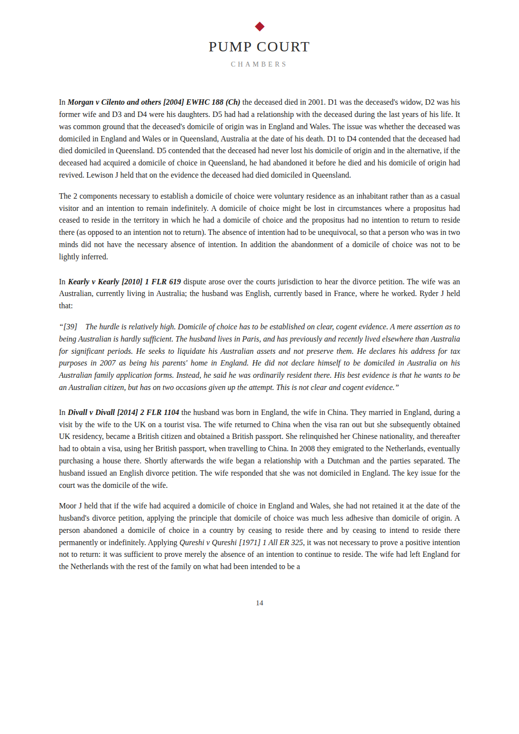◆
PUMP COURT
Chambers
In Morgan v Cilento and others [2004] EWHC 188 (Ch) the deceased died in 2001. D1 was the deceased's widow, D2 was his former wife and D3 and D4 were his daughters. D5 had had a relationship with the deceased during the last years of his life. It was common ground that the deceased's domicile of origin was in England and Wales. The issue was whether the deceased was domiciled in England and Wales or in Queensland, Australia at the date of his death. D1 to D4 contended that the deceased had died domiciled in Queensland. D5 contended that the deceased had never lost his domicile of origin and in the alternative, if the deceased had acquired a domicile of choice in Queensland, he had abandoned it before he died and his domicile of origin had revived. Lewison J held that on the evidence the deceased had died domiciled in Queensland.
The 2 components necessary to establish a domicile of choice were voluntary residence as an inhabitant rather than as a casual visitor and an intention to remain indefinitely. A domicile of choice might be lost in circumstances where a propositus had ceased to reside in the territory in which he had a domicile of choice and the propositus had no intention to return to reside there (as opposed to an intention not to return). The absence of intention had to be unequivocal, so that a person who was in two minds did not have the necessary absence of intention. In addition the abandonment of a domicile of choice was not to be lightly inferred.
In Kearly v Kearly [2010] 1 FLR 619 dispute arose over the courts jurisdiction to hear the divorce petition. The wife was an Australian, currently living in Australia; the husband was English, currently based in France, where he worked. Ryder J held that:
“[39] The hurdle is relatively high. Domicile of choice has to be established on clear, cogent evidence. A mere assertion as to being Australian is hardly sufficient. The husband lives in Paris, and has previously and recently lived elsewhere than Australia for significant periods. He seeks to liquidate his Australian assets and not preserve them. He declares his address for tax purposes in 2007 as being his parents' home in England. He did not declare himself to be domiciled in Australia on his Australian family application forms. Instead, he said he was ordinarily resident there. His best evidence is that he wants to be an Australian citizen, but has on two occasions given up the attempt. This is not clear and cogent evidence.”
In Divall v Divall [2014] 2 FLR 1104 the husband was born in England, the wife in China. They married in England, during a visit by the wife to the UK on a tourist visa. The wife returned to China when the visa ran out but she subsequently obtained UK residency, became a British citizen and obtained a British passport. She relinquished her Chinese nationality, and thereafter had to obtain a visa, using her British passport, when travelling to China. In 2008 they emigrated to the Netherlands, eventually purchasing a house there. Shortly afterwards the wife began a relationship with a Dutchman and the parties separated. The husband issued an English divorce petition. The wife responded that she was not domiciled in England. The key issue for the court was the domicile of the wife.
Moor J held that if the wife had acquired a domicile of choice in England and Wales, she had not retained it at the date of the husband's divorce petition, applying the principle that domicile of choice was much less adhesive than domicile of origin. A person abandoned a domicile of choice in a country by ceasing to reside there and by ceasing to intend to reside there permanently or indefinitely. Applying Qureshi v Qureshi [1971] 1 All ER 325, it was not necessary to prove a positive intention not to return: it was sufficient to prove merely the absence of an intention to continue to reside. The wife had left England for the Netherlands with the rest of the family on what had been intended to be a
14